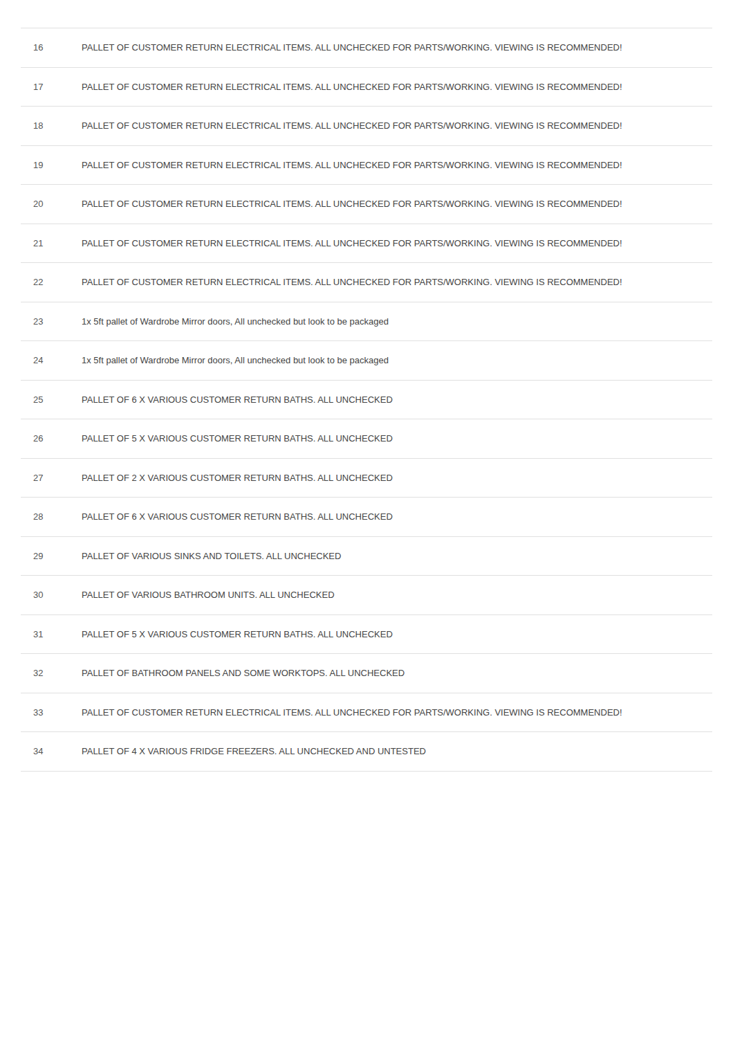16
PALLET OF CUSTOMER RETURN ELECTRICAL ITEMS. ALL UNCHECKED FOR PARTS/WORKING. VIEWING IS RECOMMENDED!
17
PALLET OF CUSTOMER RETURN ELECTRICAL ITEMS. ALL UNCHECKED FOR PARTS/WORKING. VIEWING IS RECOMMENDED!
18
PALLET OF CUSTOMER RETURN ELECTRICAL ITEMS. ALL UNCHECKED FOR PARTS/WORKING. VIEWING IS RECOMMENDED!
19
PALLET OF CUSTOMER RETURN ELECTRICAL ITEMS. ALL UNCHECKED FOR PARTS/WORKING. VIEWING IS RECOMMENDED!
20
PALLET OF CUSTOMER RETURN ELECTRICAL ITEMS. ALL UNCHECKED FOR PARTS/WORKING. VIEWING IS RECOMMENDED!
21
PALLET OF CUSTOMER RETURN ELECTRICAL ITEMS. ALL UNCHECKED FOR PARTS/WORKING. VIEWING IS RECOMMENDED!
22
PALLET OF CUSTOMER RETURN ELECTRICAL ITEMS. ALL UNCHECKED FOR PARTS/WORKING. VIEWING IS RECOMMENDED!
23
1x 5ft pallet of Wardrobe Mirror doors, All unchecked but look to be packaged
24
1x 5ft pallet of Wardrobe Mirror doors, All unchecked but look to be packaged
25
PALLET OF 6 X VARIOUS CUSTOMER RETURN BATHS. ALL UNCHECKED
26
PALLET OF 5 X VARIOUS CUSTOMER RETURN BATHS. ALL UNCHECKED
27
PALLET OF 2 X VARIOUS CUSTOMER RETURN BATHS. ALL UNCHECKED
28
PALLET OF 6 X VARIOUS CUSTOMER RETURN BATHS. ALL UNCHECKED
29
PALLET OF VARIOUS SINKS AND TOILETS. ALL UNCHECKED
30
PALLET OF VARIOUS BATHROOM UNITS. ALL UNCHECKED
31
PALLET OF 5 X VARIOUS CUSTOMER RETURN BATHS. ALL UNCHECKED
32
PALLET OF BATHROOM PANELS AND SOME WORKTOPS. ALL UNCHECKED
33
PALLET OF CUSTOMER RETURN ELECTRICAL ITEMS. ALL UNCHECKED FOR PARTS/WORKING. VIEWING IS RECOMMENDED!
34
PALLET OF 4 X VARIOUS FRIDGE FREEZERS. ALL UNCHECKED AND UNTESTED